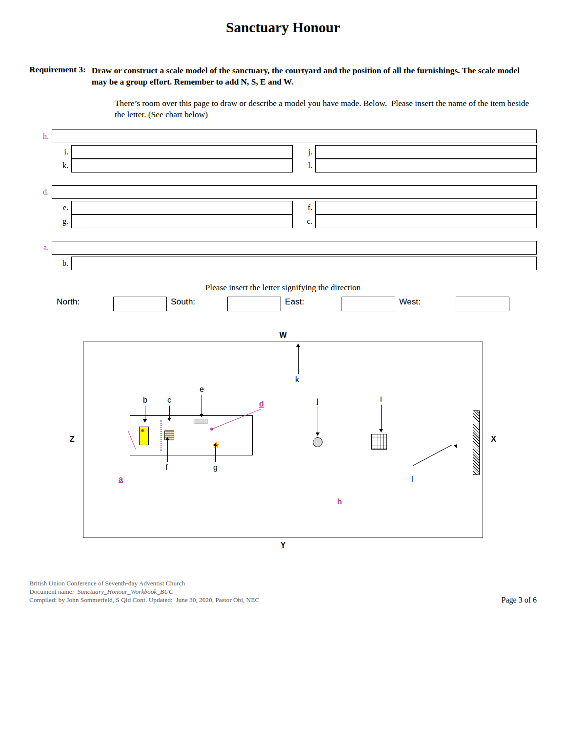Sanctuary Honour
Requirement 3:
Draw or construct a scale model of the sanctuary, the courtyard and the position of all the furnishings. The scale model may be a group effort. Remember to add N, S, E and W.
There’s room over this page to draw or describe a model you have made. Below. Please insert the name of the item beside the letter. (See chart below)
| h. | |
| | i. | | j. | |
| | k. | | l. | |
| d. | |
| | e. | | f. | |
| | g. | | c. | |
| a. | |
| | b. | |
Please insert the letter signifying the direction
| North: | | South: | | East: | | West: | |
W
Z X
k
b
c
e
f
g
d
a
j
i
l
h
Y
British Union Conference of Seventh-day Adventist Church
Document name: Sanctuary_Honour_Workbook_BUC
Compiled: by John Sommerfeld, S Qld Conf. Updated: June 30, 2020, Pastor Obi, NEC
Page 3 of 6